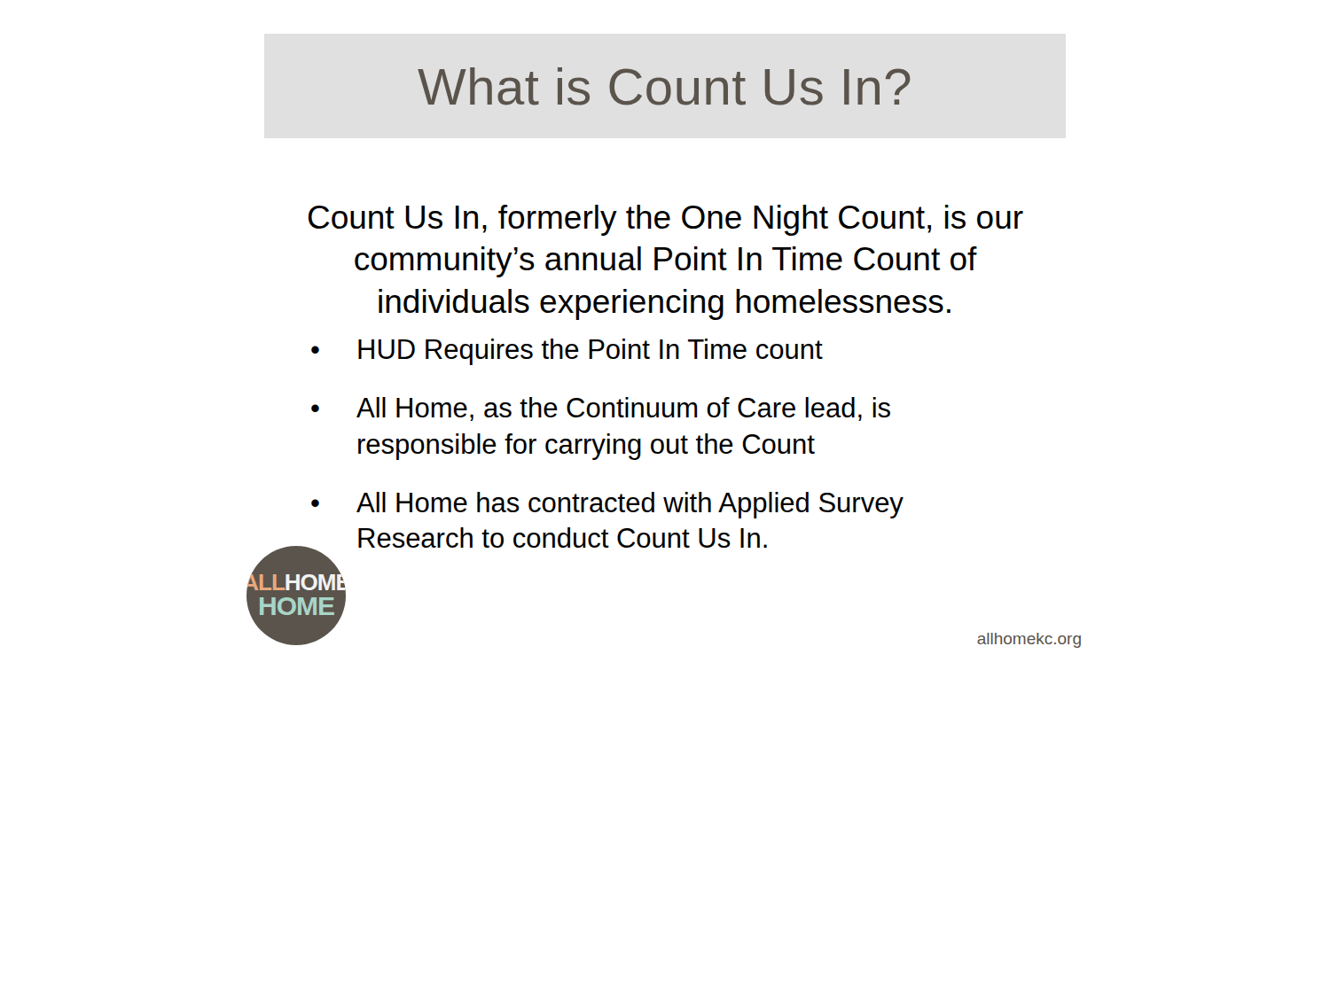What is Count Us In?
Count Us In, formerly the One Night Count, is our community’s annual Point In Time Count of individuals experiencing homelessness.
HUD Requires the Point In Time count
All Home, as the Continuum of Care lead, is responsible for carrying out the Count
All Home has contracted with Applied Survey Research to conduct Count Us In.
ALL HOME HOME
allhomekc.org